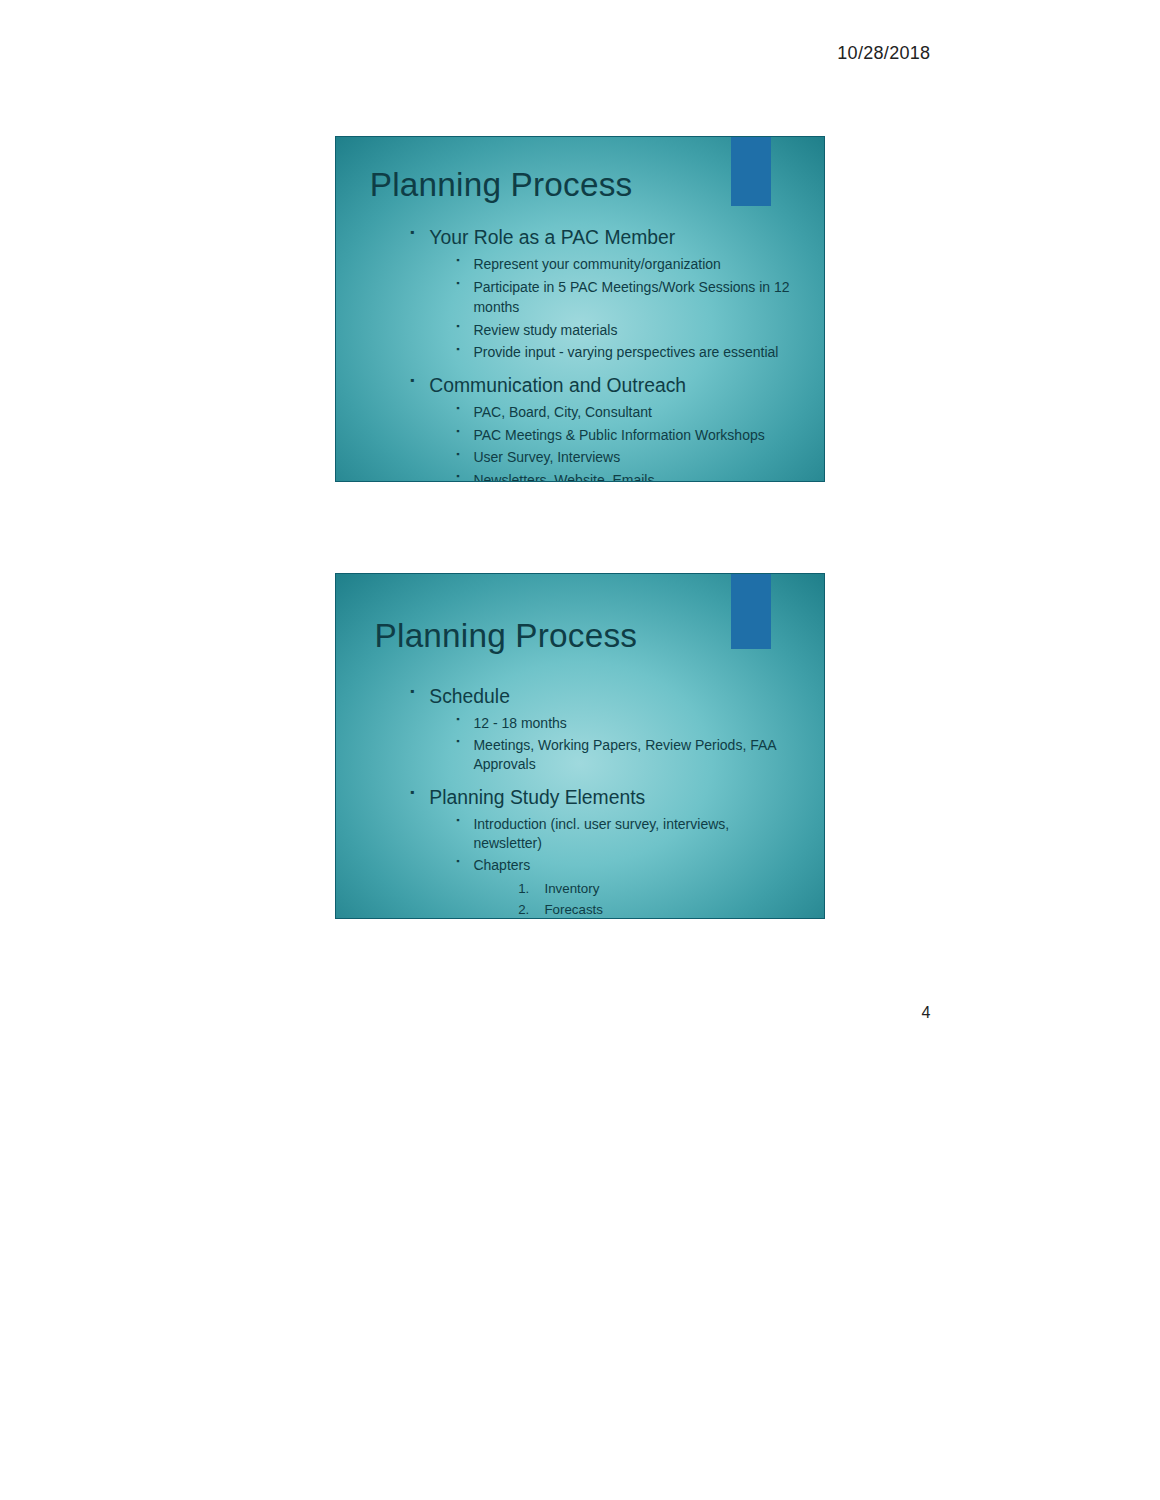10/28/2018
Planning Process
Your Role as a PAC Member
Represent your community/organization
Participate in 5 PAC Meetings/Work Sessions in 12 months
Review study materials
Provide input - varying perspectives are essential
Communication and Outreach
PAC, Board, City, Consultant
PAC Meetings & Public Information Workshops
User Survey, Interviews
Newsletters, Website, Emails
Planning Process
Schedule
12 - 18 months
Meetings, Working Papers, Review Periods, FAA Approvals
Planning Study Elements
Introduction (incl. user survey, interviews, newsletter)
Chapters
Inventory
Forecasts
Requirements
Development Alternatives
Implementation
Airport Layout Plan Drawings
Appendices
4